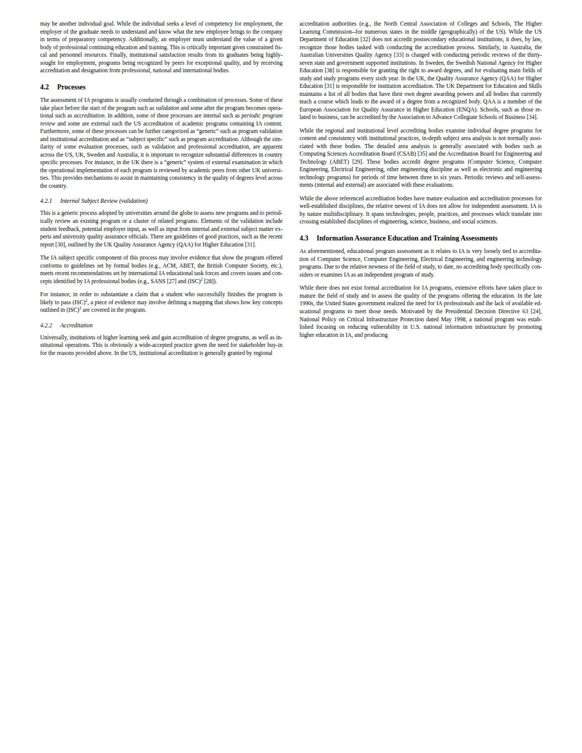may be another individual goal. While the individual seeks a level of competency for employment, the employer of the graduate needs to understand and know what the new employee brings to the company in terms of preparatory competency. Additionally, an employer must understand the value of a given body of professional continuing education and training. This is critically important given constrained fiscal and personnel resources. Finally, institutional satisfaction results from its graduates being highly-sought for employment, programs being recognized by peers for exceptional quality, and by receiving accreditation and designation from professional, national and international bodies.
4.2 Processes
The assessment of IA programs is usually conducted through a combination of processes. Some of these take place before the start of the program such as validation and some after the program becomes operational such as accreditation. In addition, some of these processes are internal such as periodic program review and some are external such the US accreditation of academic programs containing IA content. Furthermore, some of these processes can be further categorized as “generic” such as program validation and institutional accreditation and as “subject specific” such as program accreditation. Although the similarity of some evaluation processes, such as validation and professional accreditation, are apparent across the US, UK, Sweden and Australia, it is important to recognize substantial differences in country specific processes. For instance, in the UK there is a “generic” system of external examination in which the operational implementation of each program is reviewed by academic peers from other UK universities. This provides mechanisms to assist in maintaining consistency in the quality of degrees level across the country.
4.2.1 Internal Subject Review (validation)
This is a generic process adopted by universities around the globe to assess new programs and to periodically review an existing program or a cluster of related programs. Elements of the validation include student feedback, potential employer input, as well as input from internal and external subject matter experts and university quality assurance officials. There are guidelines of good practices, such as the recent report [30], outlined by the UK Quality Assurance Agency (QAA) for Higher Education [31].
The IA subject specific component of this process may involve evidence that show the program offered conforms to guidelines set by formal bodies (e.g., ACM, ABET, the British Computer Society, etc.), meets recent recommendations set by international IA educational task forces and covers issues and concepts identified by IA professional bodies (e.g., SANS [27] and (ISC)2 [28]).
For instance, in order to substantiate a claim that a student who successfully finishes the program is likely to pass (ISC)2, a piece of evidence may involve defining a mapping that shows how key concepts outlined in (ISC)2 are covered in the program.
4.2.2 Accreditation
Universally, institutions of higher learning seek and gain accreditation of degree programs, as well as institutional operations. This is obviously a wide-accepted practice given the need for stakeholder buy-in for the reasons provided above. In the US, institutional accreditation is generally granted by regional
accreditation authorities (e.g., the North Central Association of Colleges and Schools, The Higher Learning Commission--for numerous states in the middle (geographically) of the US). While the US Department of Education [32] does not accredit postsecondary educational institutions, it does, by law, recognize those bodies tasked with conducting the accreditation process. Similarly, in Australia, the Australian Universities Quality Agency [33] is charged with conducting periodic reviews of the thirty-seven state and government supported institutions. In Sweden, the Swedish National Agency for Higher Education [38] is responsible for granting the right to award degrees, and for evaluating main fields of study and study programs every sixth year. In the UK, the Quality Assurance Agency (QAA) for Higher Education [31] is responsible for institution accreditation. The UK Department for Education and Skills maintains a list of all bodies that have their own degree awarding powers and all bodies that currently teach a course which leads to the award of a degree from a recognized body. QAA is a member of the European Association for Quality Assurance in Higher Education (ENQA). Schools, such as those related to business, can be accredited by the Association to Advance Collegiate Schools of Business [34].
While the regional and institutional level accrediting bodies examine individual degree programs for content and consistency with institutional practices, in-depth subject area analysis is not normally associated with these bodies. The detailed area analysis is generally associated with bodies such as Computing Sciences Accreditation Board (CSAB) [35] and the Accreditation Board for Engineering and Technology (ABET) [29]. These bodies accredit degree programs (Computer Science, Computer Engineering, Electrical Engineering, other engineering discipline as well as electronic and engineering technology programs) for periods of time between three to six years. Periodic reviews and self-assessments (internal and external) are associated with these evaluations.
While the above referenced accreditation bodies have mature evaluation and accreditation processes for well-established disciplines, the relative newest of IA does not allow for independent assessment. IA is by nature multidisciplinary. It spans technologies, people, practices, and processes which translate into crossing established disciplines of engineering, science, business, and social sciences.
4.3 Information Assurance Education and Training Assessments
As aforementioned, educational program assessment as it relates to IA is very loosely tied to accreditation of Computer Science, Computer Engineering, Electrical Engineering, and engineering technology programs. Due to the relative newness of the field of study, to date, no accrediting body specifically considers or examines IA as an independent program of study.
While there does not exist formal accreditation for IA programs, extensive efforts have taken place to mature the field of study and to assess the quality of the programs offering the education. In the late 1990s, the United States government realized the need for IA professionals and the lack of available educational programs to meet those needs. Motivated by the Presidential Decision Directive 63 [24], National Policy on Critical Infrastructure Protection dated May 1998, a national program was established focusing on reducing vulnerability in U.S. national information infrastructure by promoting higher education in IA, and producing